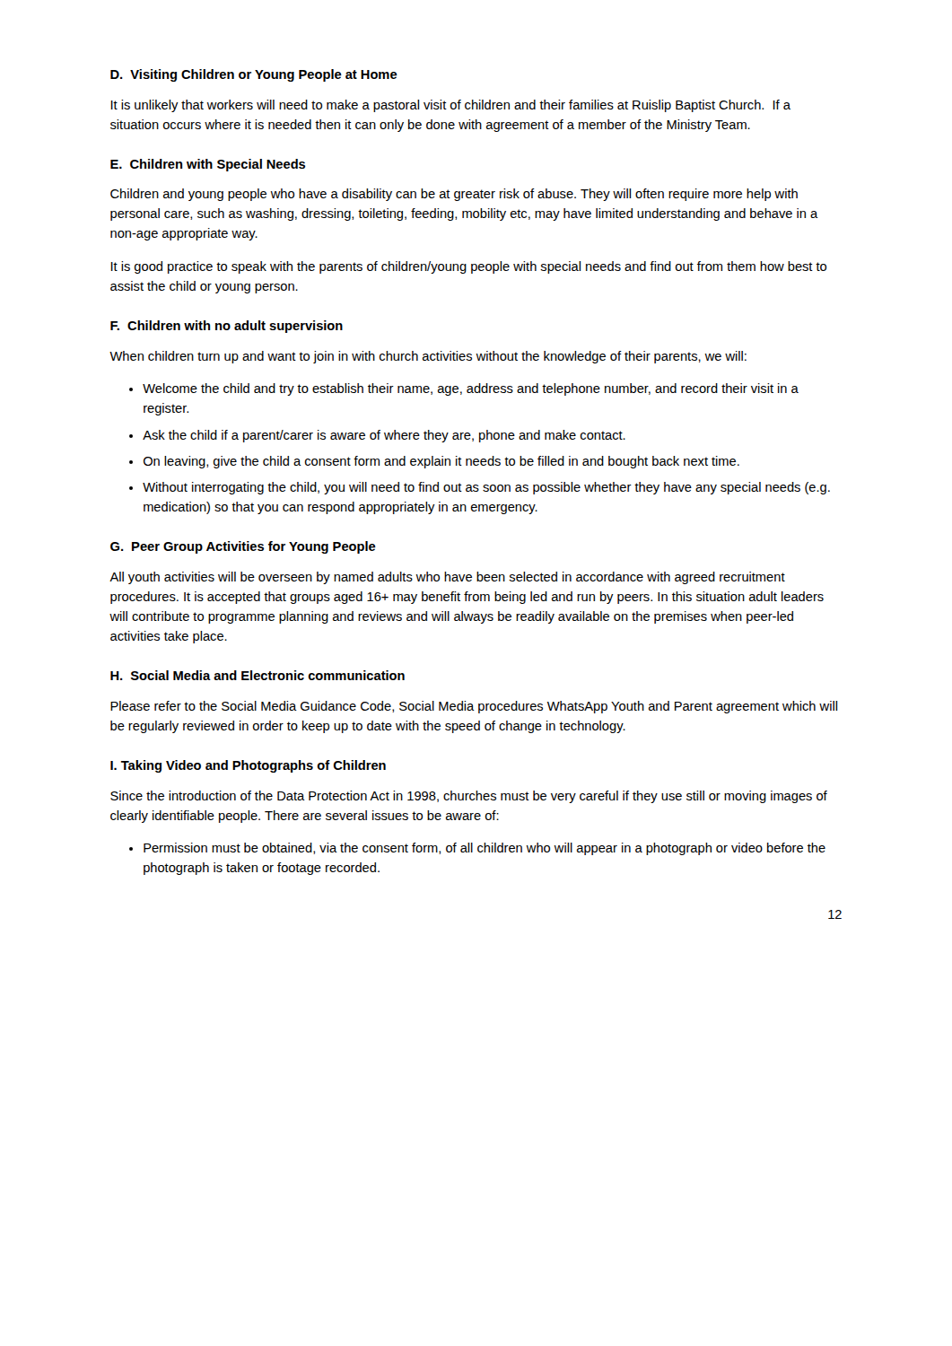D. Visiting Children or Young People at Home
It is unlikely that workers will need to make a pastoral visit of children and their families at Ruislip Baptist Church. If a situation occurs where it is needed then it can only be done with agreement of a member of the Ministry Team.
E. Children with Special Needs
Children and young people who have a disability can be at greater risk of abuse. They will often require more help with personal care, such as washing, dressing, toileting, feeding, mobility etc, may have limited understanding and behave in a non-age appropriate way.
It is good practice to speak with the parents of children/young people with special needs and find out from them how best to assist the child or young person.
F. Children with no adult supervision
When children turn up and want to join in with church activities without the knowledge of their parents, we will:
Welcome the child and try to establish their name, age, address and telephone number, and record their visit in a register.
Ask the child if a parent/carer is aware of where they are, phone and make contact.
On leaving, give the child a consent form and explain it needs to be filled in and bought back next time.
Without interrogating the child, you will need to find out as soon as possible whether they have any special needs (e.g. medication) so that you can respond appropriately in an emergency.
G. Peer Group Activities for Young People
All youth activities will be overseen by named adults who have been selected in accordance with agreed recruitment procedures. It is accepted that groups aged 16+ may benefit from being led and run by peers. In this situation adult leaders will contribute to programme planning and reviews and will always be readily available on the premises when peer-led activities take place.
H. Social Media and Electronic communication
Please refer to the Social Media Guidance Code, Social Media procedures WhatsApp Youth and Parent agreement which will be regularly reviewed in order to keep up to date with the speed of change in technology.
I. Taking Video and Photographs of Children
Since the introduction of the Data Protection Act in 1998, churches must be very careful if they use still or moving images of clearly identifiable people. There are several issues to be aware of:
Permission must be obtained, via the consent form, of all children who will appear in a photograph or video before the photograph is taken or footage recorded.
12